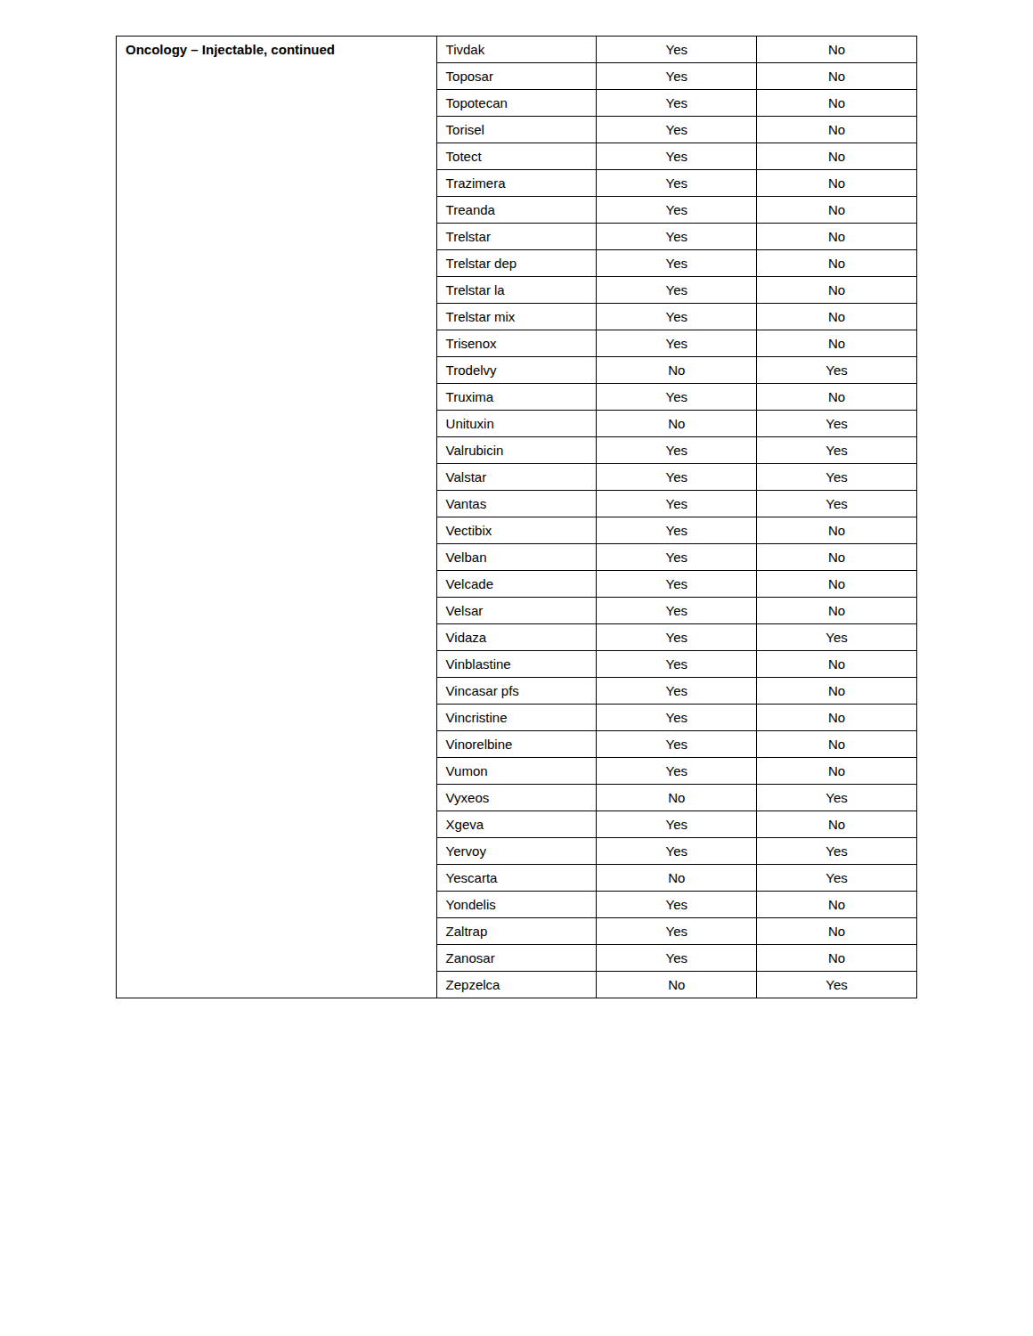| Oncology – Injectable, continued | Tivdak | Yes | No |
| Toposar | Yes | No |
| Topotecan | Yes | No |
| Torisel | Yes | No |
| Totect | Yes | No |
| Trazimera | Yes | No |
| Treanda | Yes | No |
| Trelstar | Yes | No |
| Trelstar dep | Yes | No |
| Trelstar la | Yes | No |
| Trelstar mix | Yes | No |
| Trisenox | Yes | No |
| Trodelvy | No | Yes |
| Truxima | Yes | No |
| Unituxin | No | Yes |
| Valrubicin | Yes | Yes |
| Valstar | Yes | Yes |
| Vantas | Yes | Yes |
| Vectibix | Yes | No |
| Velban | Yes | No |
| Velcade | Yes | No |
| Velsar | Yes | No |
| Vidaza | Yes | Yes |
| Vinblastine | Yes | No |
| Vincasar pfs | Yes | No |
| Vincristine | Yes | No |
| Vinorelbine | Yes | No |
| Vumon | Yes | No |
| Vyxeos | No | Yes |
| Xgeva | Yes | No |
| Yervoy | Yes | Yes |
| Yescarta | No | Yes |
| Yondelis | Yes | No |
| Zaltrap | Yes | No |
| Zanosar | Yes | No |
| Zepzelca | No | Yes |